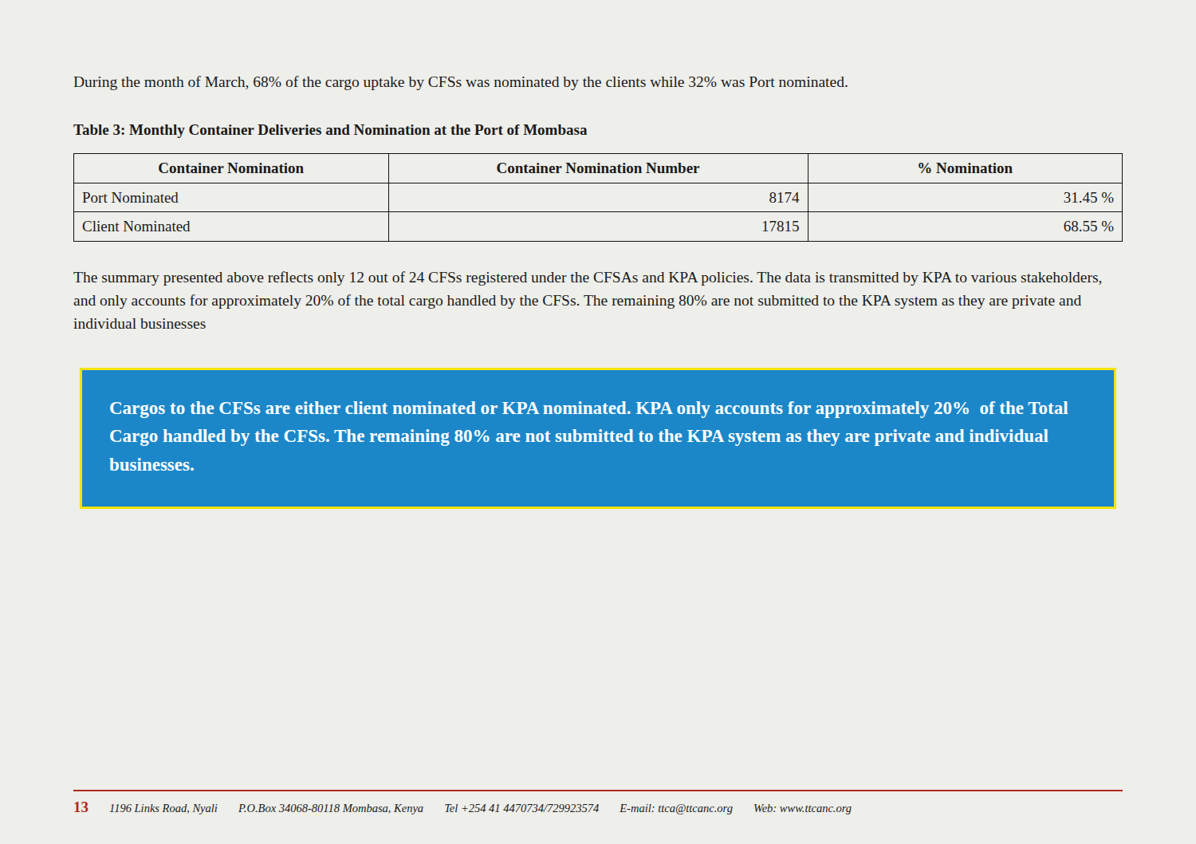During the month of March, 68% of the cargo uptake by CFSs was nominated by the clients while 32% was Port nominated.
Table 3: Monthly Container Deliveries and Nomination at the Port of Mombasa
| Container Nomination | Container Nomination Number | % Nomination |
| --- | --- | --- |
| Port Nominated | 8174 | 31.45 % |
| Client Nominated | 17815 | 68.55 % |
The summary presented above reflects only 12 out of 24 CFSs registered under the CFSAs and KPA policies. The data is transmitted by KPA to various stakeholders, and only accounts for approximately 20% of the total cargo handled by the CFSs. The remaining 80% are not submitted to the KPA system as they are private and individual businesses
Cargos to the CFSs are either client nominated or KPA nominated. KPA only accounts for approximately 20% of the Total Cargo handled by the CFSs. The remaining 80% are not submitted to the KPA system as they are private and individual businesses.
13
1196 Links Road, Nyali P.O.Box 34068-80118 Mombasa, Kenya Tel +254 41 4470734/729923574 E-mail: ttca@ttcanc.org Web: www.ttcanc.org